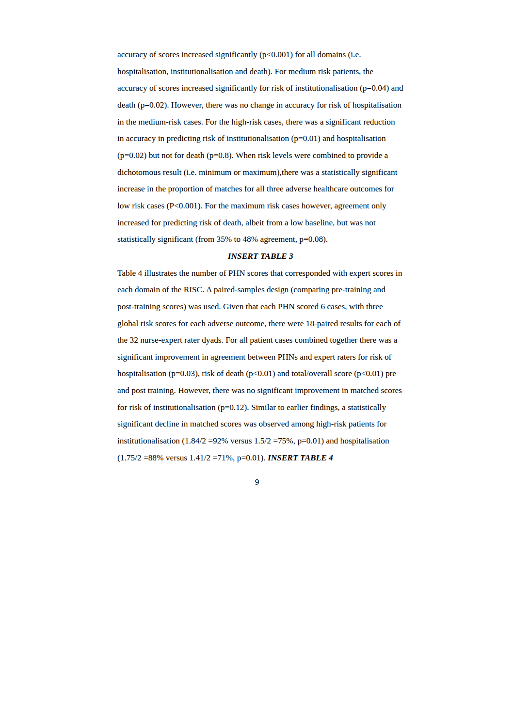accuracy of scores increased significantly (p<0.001) for all domains (i.e. hospitalisation, institutionalisation and death). For medium risk patients, the accuracy of scores increased significantly for risk of institutionalisation (p=0.04) and death (p=0.02). However, there was no change in accuracy for risk of hospitalisation in the medium-risk cases. For the high-risk cases, there was a significant reduction in accuracy in predicting risk of institutionalisation (p=0.01) and hospitalisation (p=0.02) but not for death (p=0.8). When risk levels were combined to provide a dichotomous result (i.e. minimum or maximum),there was a statistically significant increase in the proportion of matches for all three adverse healthcare outcomes for low risk cases (P<0.001). For the maximum risk cases however, agreement only increased for predicting risk of death, albeit from a low baseline, but was not statistically significant (from 35% to 48% agreement, p=0.08).
INSERT TABLE 3
Table 4 illustrates the number of PHN scores that corresponded with expert scores in each domain of the RISC. A paired-samples design (comparing pre-training and post-training scores) was used. Given that each PHN scored 6 cases, with three global risk scores for each adverse outcome, there were 18-paired results for each of the 32 nurse-expert rater dyads. For all patient cases combined together there was a significant improvement in agreement between PHNs and expert raters for risk of hospitalisation (p=0.03), risk of death (p<0.01) and total/overall score (p<0.01) pre and post training. However, there was no significant improvement in matched scores for risk of institutionalisation (p=0.12). Similar to earlier findings, a statistically significant decline in matched scores was observed among high-risk patients for institutionalisation (1.84/2 =92% versus 1.5/2 =75%, p=0.01) and hospitalisation (1.75/2 =88% versus 1.41/2 =71%, p=0.01). INSERT TABLE 4
9